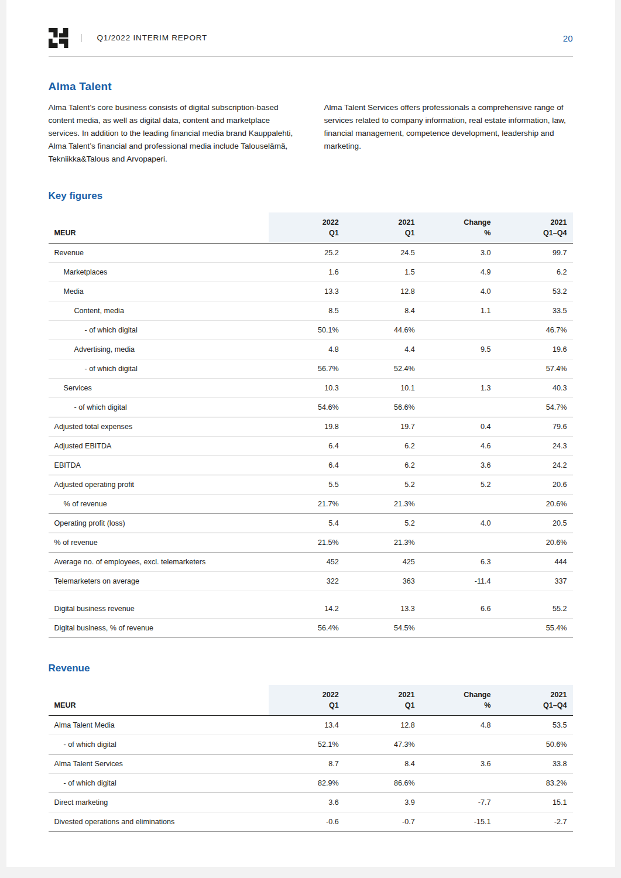Q1/2022 INTERIM REPORT
20
Alma Talent
Alma Talent’s core business consists of digital subscription-based content media, as well as digital data, content and marketplace services. In addition to the leading financial media brand Kauppalehti, Alma Talent’s financial and professional media include Talouselämä, Tekniikka&Talous and Arvopaperi.
Alma Talent Services offers professionals a comprehensive range of services related to company information, real estate information, law, financial management, competence development, leadership and marketing.
Key figures
| | 2022 | 2021 | Change | 2021 |
| --- | --- | --- | --- | --- |
| MEUR | Q1 | Q1 | % | Q1–Q4 |
| Revenue | 25.2 | 24.5 | 3.0 | 99.7 |
| Marketplaces | 1.6 | 1.5 | 4.9 | 6.2 |
| Media | 13.3 | 12.8 | 4.0 | 53.2 |
| Content, media | 8.5 | 8.4 | 1.1 | 33.5 |
| - of which digital | 50.1% | 44.6% | | 46.7% |
| Advertising, media | 4.8 | 4.4 | 9.5 | 19.6 |
| - of which digital | 56.7% | 52.4% | | 57.4% |
| Services | 10.3 | 10.1 | 1.3 | 40.3 |
| - of which digital | 54.6% | 56.6% | | 54.7% |
| Adjusted total expenses | 19.8 | 19.7 | 0.4 | 79.6 |
| Adjusted EBITDA | 6.4 | 6.2 | 4.6 | 24.3 |
| EBITDA | 6.4 | 6.2 | 3.6 | 24.2 |
| Adjusted operating profit | 5.5 | 5.2 | 5.2 | 20.6 |
| % of revenue | 21.7% | 21.3% | | 20.6% |
| Operating profit (loss) | 5.4 | 5.2 | 4.0 | 20.5 |
| % of revenue | 21.5% | 21.3% | | 20.6% |
| Average no. of employees, excl. telemarketers | 452 | 425 | 6.3 | 444 |
| Telemarketers on average | 322 | 363 | -11.4 | 337 |
| Digital business revenue | 14.2 | 13.3 | 6.6 | 55.2 |
| Digital business, % of revenue | 56.4% | 54.5% | | 55.4% |
Revenue
| | 2022 | 2021 | Change | 2021 |
| --- | --- | --- | --- | --- |
| MEUR | Q1 | Q1 | % | Q1–Q4 |
| Alma Talent Media | 13.4 | 12.8 | 4.8 | 53.5 |
| - of which digital | 52.1% | 47.3% | | 50.6% |
| Alma Talent Services | 8.7 | 8.4 | 3.6 | 33.8 |
| - of which digital | 82.9% | 86.6% | | 83.2% |
| Direct marketing | 3.6 | 3.9 | -7.7 | 15.1 |
| Divested operations and eliminations | -0.6 | -0.7 | -15.1 | -2.7 |